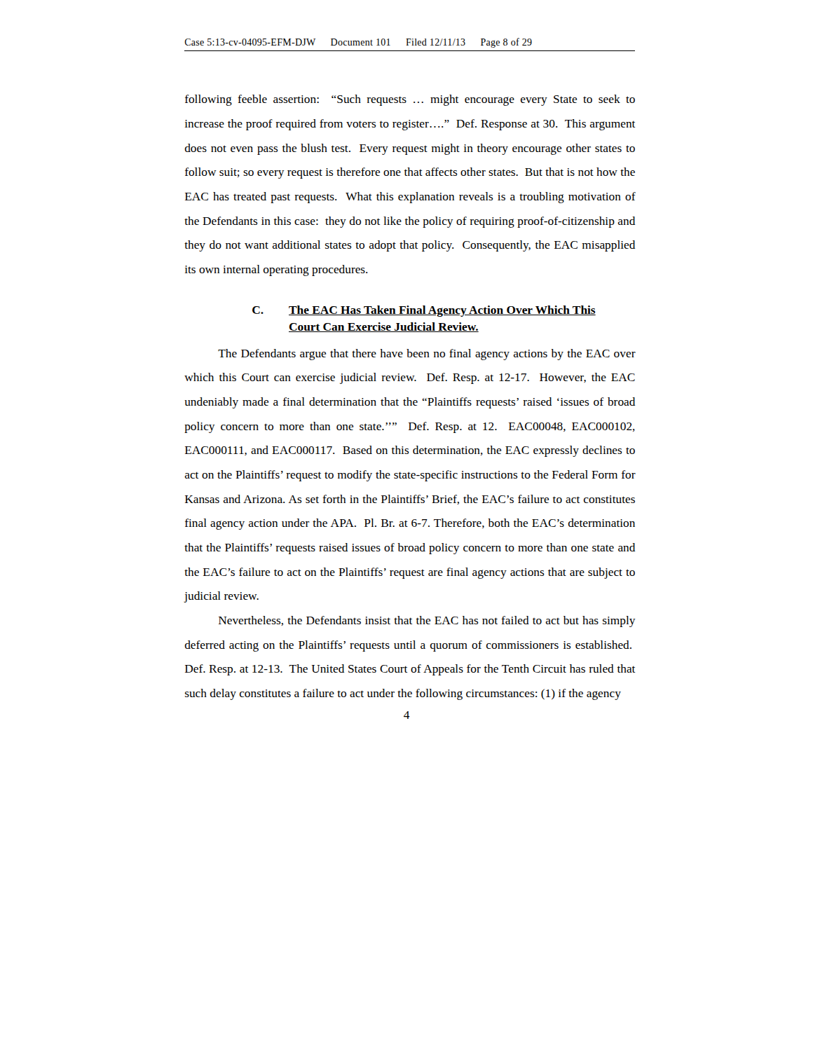Case 5:13-cv-04095-EFM-DJW Document 101 Filed 12/11/13 Page 8 of 29
following feeble assertion: “Such requests … might encourage every State to seek to increase the proof required from voters to register….” Def. Response at 30. This argument does not even pass the blush test. Every request might in theory encourage other states to follow suit; so every request is therefore one that affects other states. But that is not how the EAC has treated past requests. What this explanation reveals is a troubling motivation of the Defendants in this case: they do not like the policy of requiring proof-of-citizenship and they do not want additional states to adopt that policy. Consequently, the EAC misapplied its own internal operating procedures.
C.
The EAC Has Taken Final Agency Action Over Which This Court Can Exercise Judicial Review.
The Defendants argue that there have been no final agency actions by the EAC over which this Court can exercise judicial review. Def. Resp. at 12-17. However, the EAC undeniably made a final determination that the “Plaintiffs requests’ raised ‘issues of broad policy concern to more than one state.’’” Def. Resp. at 12. EAC00048, EAC000102, EAC000111, and EAC000117. Based on this determination, the EAC expressly declines to act on the Plaintiffs’ request to modify the state-specific instructions to the Federal Form for Kansas and Arizona. As set forth in the Plaintiffs’ Brief, the EAC’s failure to act constitutes final agency action under the APA. Pl. Br. at 6-7. Therefore, both the EAC’s determination that the Plaintiffs’ requests raised issues of broad policy concern to more than one state and the EAC’s failure to act on the Plaintiffs’ request are final agency actions that are subject to judicial review.
Nevertheless, the Defendants insist that the EAC has not failed to act but has simply deferred acting on the Plaintiffs’ requests until a quorum of commissioners is established. Def. Resp. at 12-13. The United States Court of Appeals for the Tenth Circuit has ruled that such delay constitutes a failure to act under the following circumstances: (1) if the agency
4